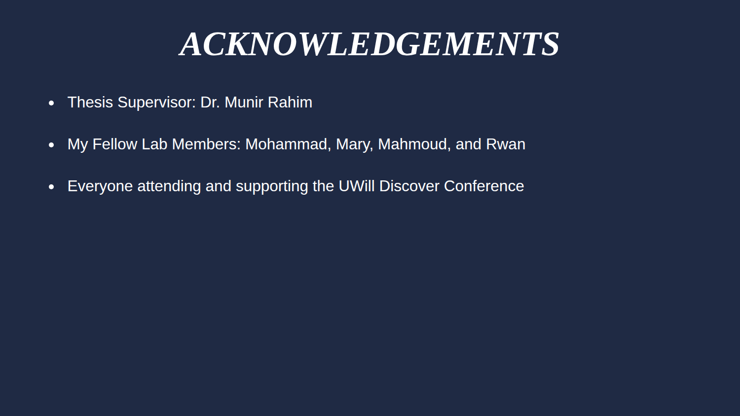ACKNOWLEDGEMENTS
Thesis Supervisor: Dr. Munir Rahim
My Fellow Lab Members: Mohammad, Mary, Mahmoud, and Rwan
Everyone attending and supporting the UWill Discover Conference